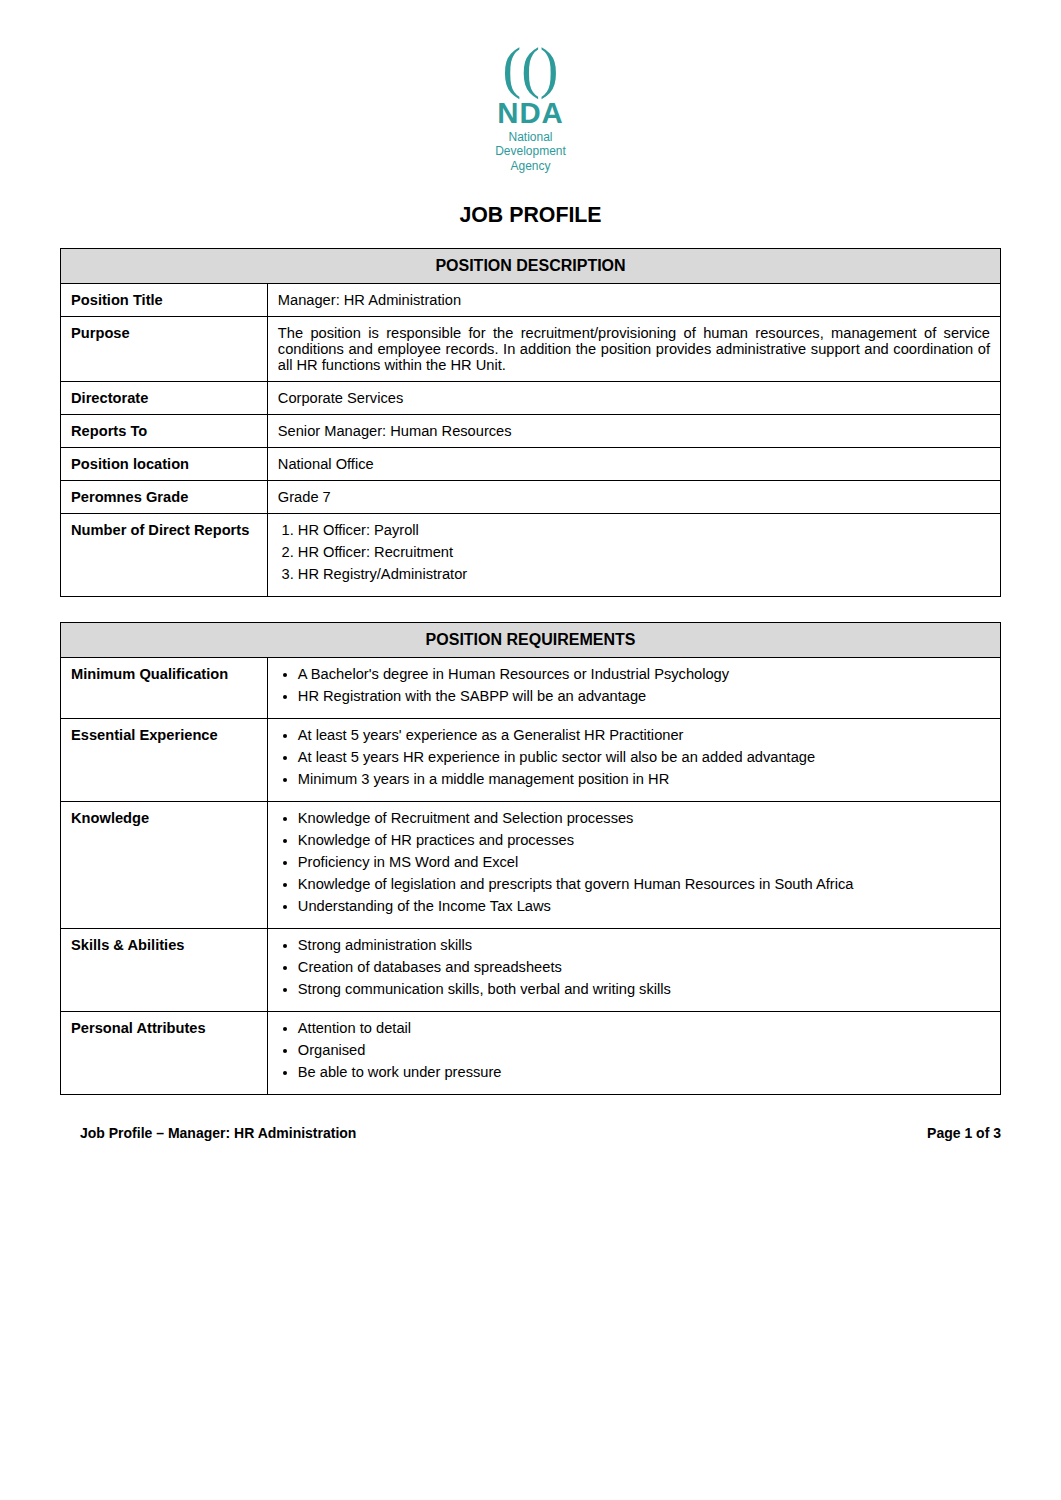(()
NDA
National
Development
Agency
JOB PROFILE
| POSITION DESCRIPTION |
| --- |
| Position Title | Manager: HR Administration |
| Purpose | The position is responsible for the recruitment/provisioning of human resources, management of service conditions and employee records. In addition the position provides administrative support and coordination of all HR functions within the HR Unit. |
| Directorate | Corporate Services |
| Reports To | Senior Manager: Human Resources |
| Position location | National Office |
| Peromnes Grade | Grade 7 |
| Number of Direct Reports | HR Officer: Payroll HR Officer: Recruitment HR Registry/Administrator |
| POSITION REQUIREMENTS |
| --- |
| Minimum Qualification | A Bachelor's degree in Human Resources or Industrial Psychology HR Registration with the SABPP will be an advantage |
| Essential Experience | At least 5 years' experience as a Generalist HR Practitioner At least 5 years HR experience in public sector will also be an added advantage Minimum 3 years in a middle management position in HR |
| Knowledge | Knowledge of Recruitment and Selection processes Knowledge of HR practices and processes Proficiency in MS Word and Excel Knowledge of legislation and prescripts that govern Human Resources in South Africa Understanding of the Income Tax Laws |
| Skills & Abilities | Strong administration skills Creation of databases and spreadsheets Strong communication skills, both verbal and writing skills |
| Personal Attributes | Attention to detail Organised Be able to work under pressure |
Job Profile – Manager: HR Administration Page 1 of 3